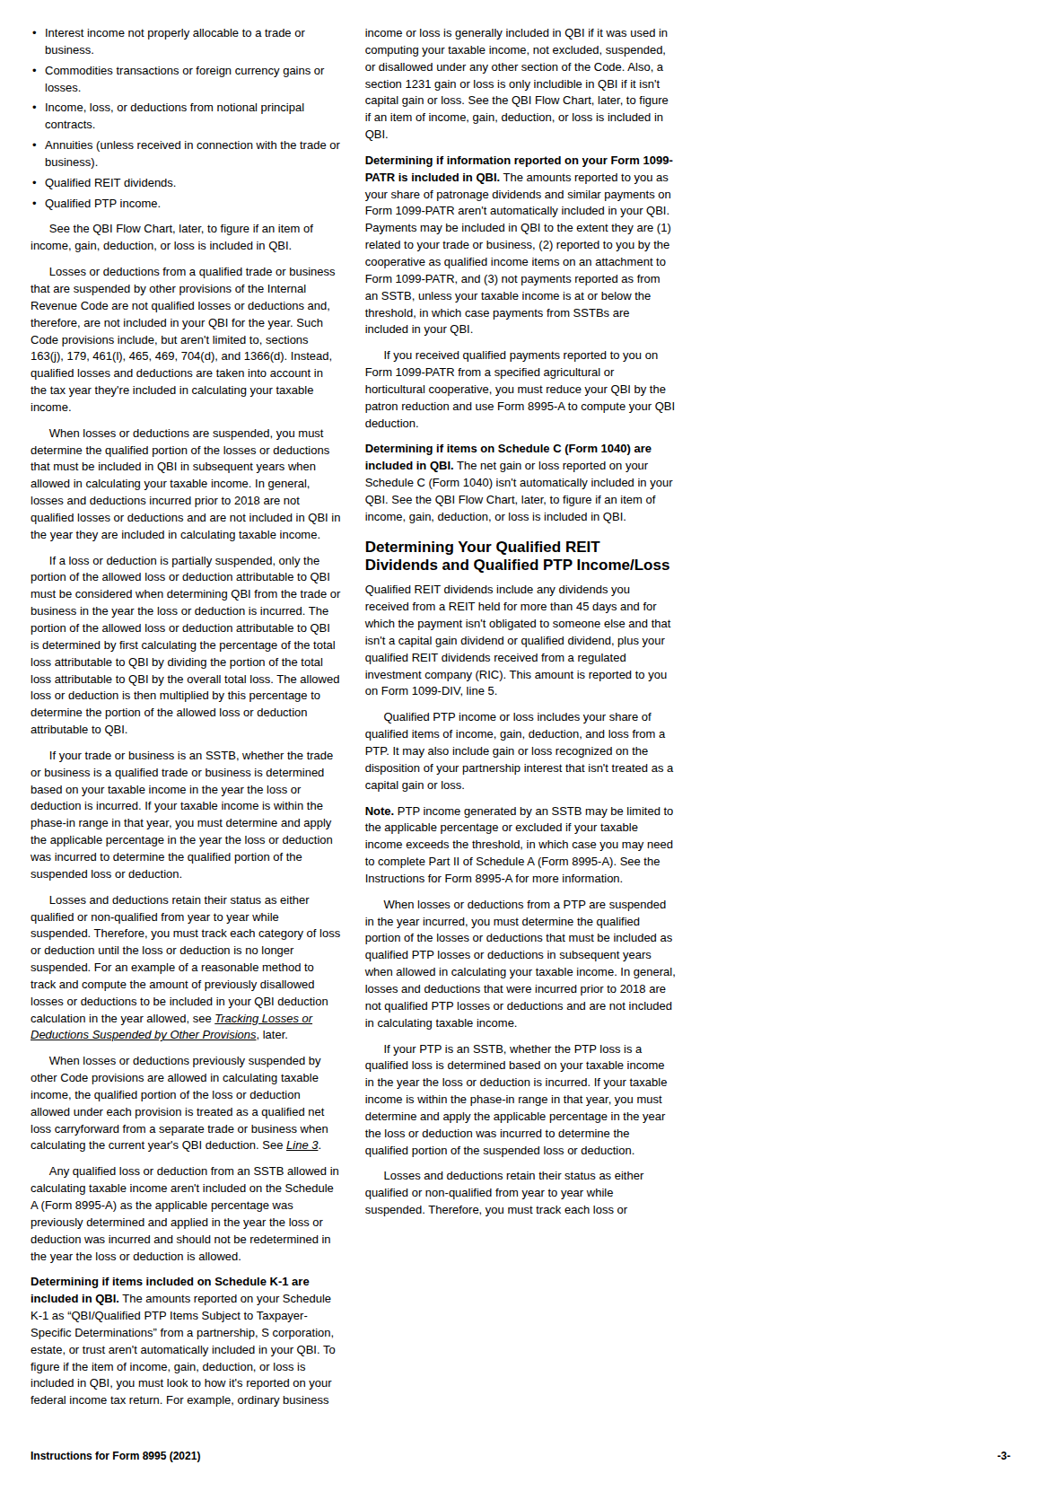Interest income not properly allocable to a trade or business.
Commodities transactions or foreign currency gains or losses.
Income, loss, or deductions from notional principal contracts.
Annuities (unless received in connection with the trade or business).
Qualified REIT dividends.
Qualified PTP income.
See the QBI Flow Chart, later, to figure if an item of income, gain, deduction, or loss is included in QBI.
Losses or deductions from a qualified trade or business that are suspended by other provisions of the Internal Revenue Code are not qualified losses or deductions and, therefore, are not included in your QBI for the year. Such Code provisions include, but aren't limited to, sections 163(j), 179, 461(l), 465, 469, 704(d), and 1366(d). Instead, qualified losses and deductions are taken into account in the tax year they're included in calculating your taxable income.
When losses or deductions are suspended, you must determine the qualified portion of the losses or deductions that must be included in QBI in subsequent years when allowed in calculating your taxable income. In general, losses and deductions incurred prior to 2018 are not qualified losses or deductions and are not included in QBI in the year they are included in calculating taxable income.
If a loss or deduction is partially suspended, only the portion of the allowed loss or deduction attributable to QBI must be considered when determining QBI from the trade or business in the year the loss or deduction is incurred. The portion of the allowed loss or deduction attributable to QBI is determined by first calculating the percentage of the total loss attributable to QBI by dividing the portion of the total loss attributable to QBI by the overall total loss. The allowed loss or deduction is then multiplied by this percentage to determine the portion of the allowed loss or deduction attributable to QBI.
If your trade or business is an SSTB, whether the trade or business is a qualified trade or business is determined based on your taxable income in the year the loss or deduction is incurred. If your taxable income is within the phase-in range in that year, you must determine and apply the applicable percentage in the year the loss or deduction was incurred to determine the qualified portion of the suspended loss or deduction.
Losses and deductions retain their status as either qualified or non-qualified from year to year while suspended. Therefore, you must track each category of loss or deduction until the loss or deduction is no longer suspended. For an example of a reasonable method to track and compute the amount of previously disallowed losses or deductions to be included in your QBI deduction calculation in the year allowed, see Tracking Losses or Deductions Suspended by Other Provisions, later.
When losses or deductions previously suspended by other Code provisions are allowed in calculating taxable income, the qualified portion of the loss or deduction allowed under each provision is treated as a qualified net loss carryforward from a separate trade or business when calculating the current year's QBI deduction. See Line 3.
Any qualified loss or deduction from an SSTB allowed in calculating taxable income aren't included on the Schedule A (Form 8995-A) as the applicable percentage was previously determined and applied in the year the loss or deduction was incurred and should not be redetermined in the year the loss or deduction is allowed.
Determining if items included on Schedule K-1 are included in QBI. The amounts reported on your Schedule K-1 as “QBI/Qualified PTP Items Subject to Taxpayer-Specific Determinations” from a partnership, S corporation, estate, or trust aren't automatically included in your QBI. To figure if the item of income, gain, deduction, or loss is included in QBI, you must look to how it's reported on your federal income tax return. For example, ordinary business income or loss is generally included in QBI if it was used in computing your taxable income, not excluded, suspended, or disallowed under any other section of the Code. Also, a section 1231 gain or loss is only includible in QBI if it isn't capital gain or loss. See the QBI Flow Chart, later, to figure if an item of income, gain, deduction, or loss is included in QBI.
Determining if information reported on your Form 1099-PATR is included in QBI. The amounts reported to you as your share of patronage dividends and similar payments on Form 1099-PATR aren't automatically included in your QBI. Payments may be included in QBI to the extent they are (1) related to your trade or business, (2) reported to you by the cooperative as qualified income items on an attachment to Form 1099-PATR, and (3) not payments reported as from an SSTB, unless your taxable income is at or below the threshold, in which case payments from SSTBs are included in your QBI.
If you received qualified payments reported to you on Form 1099-PATR from a specified agricultural or horticultural cooperative, you must reduce your QBI by the patron reduction and use Form 8995-A to compute your QBI deduction.
Determining if items on Schedule C (Form 1040) are included in QBI. The net gain or loss reported on your Schedule C (Form 1040) isn't automatically included in your QBI. See the QBI Flow Chart, later, to figure if an item of income, gain, deduction, or loss is included in QBI.
Determining Your Qualified REIT Dividends and Qualified PTP Income/Loss
Qualified REIT dividends include any dividends you received from a REIT held for more than 45 days and for which the payment isn't obligated to someone else and that isn't a capital gain dividend or qualified dividend, plus your qualified REIT dividends received from a regulated investment company (RIC). This amount is reported to you on Form 1099-DIV, line 5.
Qualified PTP income or loss includes your share of qualified items of income, gain, deduction, and loss from a PTP. It may also include gain or loss recognized on the disposition of your partnership interest that isn't treated as a capital gain or loss.
Note. PTP income generated by an SSTB may be limited to the applicable percentage or excluded if your taxable income exceeds the threshold, in which case you may need to complete Part II of Schedule A (Form 8995-A). See the Instructions for Form 8995-A for more information.
When losses or deductions from a PTP are suspended in the year incurred, you must determine the qualified portion of the losses or deductions that must be included as qualified PTP losses or deductions in subsequent years when allowed in calculating your taxable income. In general, losses and deductions that were incurred prior to 2018 are not qualified PTP losses or deductions and are not included in calculating taxable income.
If your PTP is an SSTB, whether the PTP loss is a qualified loss is determined based on your taxable income in the year the loss or deduction is incurred. If your taxable income is within the phase-in range in that year, you must determine and apply the applicable percentage in the year the loss or deduction was incurred to determine the qualified portion of the suspended loss or deduction.
Losses and deductions retain their status as either qualified or non-qualified from year to year while suspended. Therefore, you must track each loss or
Instructions for Form 8995 (2021) -3-